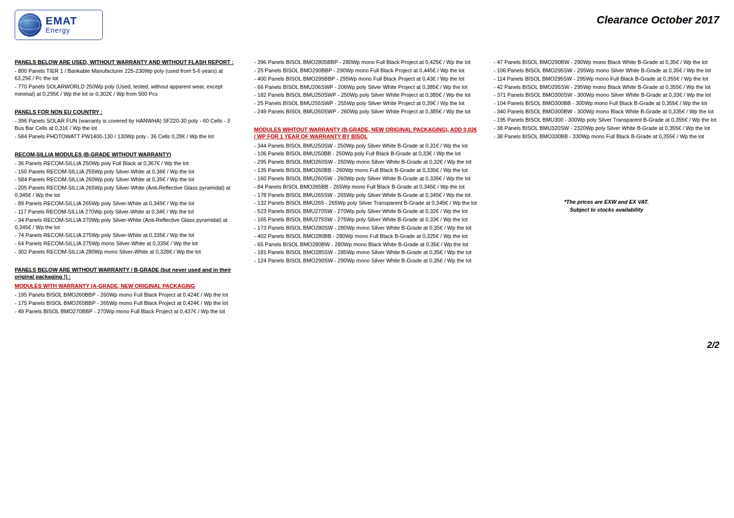EMAT
Energy
Clearance October 2017
PANELS BELOW ARE USED, WITHOUT WARRANTY AND WITHOUT FLASH REPORT :
- 800 Panels TIER 1 / Bankable Manufacturer 225-230Wp poly (used from 5-6 years) at 63,25€ / Pc the lot
- 770 Panels SOLARWORLD 250Wp poly (Used, tested, without apparent wear, except minimal) at 0,295€ / Wp the lot or 0,302€ / Wp from 500 Pcs
PANELS FOR NON EU COUNTRY :
- 396 Panels SOLAR FUN (warranty is covered by HANWHA) SF220-30 poly - 60 Cells - 3 Bus Bar Cells at 0,31€ / Wp the lot
- 584 Panels PHOTOWATT PW1400-130 / 130Wp poly - 36 Cells 0,28€ / Wp the lot
RECOM-SILLIA MODULES (B-GRADE WITHOUT WARRANTY)
- 36 Panels RECOM-SILLIA 250Wp poly Full Black at 0,367€ / Wp the lot
- 150 Panels RECOM-SILLIA 255Wp poly Silver-White at 0,36€ / Wp the lot
- 584 Panels RECOM-SILLIA 260Wp poly Silver-White at 0,35€ / Wp the lot
- 205 Panels RECOM-SILLIA 265Wp poly Silver-White (Anti-Reflective Glass pyramidal) at 0,345€ / Wp the lot
- 89 Panels RECOM-SILLIA 265Wp poly Silver-White at 0,345€ / Wp the lot
- 117 Panels RECOM-SILLIA 270Wp poly Silver-White at 0,34€ / Wp the lot
- 34 Panels RECOM-SILLIA 270Wp poly Silver-White (Anti-Reflective Glass pyramidal) at 0,345€ / Wp the lot
- 74 Panels RECOM-SILLIA 275Wp poly Silver-White at 0,335€ / Wp the lot
- 64 Panels RECOM-SILLIA 275Wp mono Silver-White at 0,335€ / Wp the lot
- 302 Panels RECOM-SILLIA 280Wp mono Silver-White at 0,328€ / Wp the lot
PANELS BELOW ARE WITHOUT WARRANTY / B-GRADE (but never used and in their original packaging !) :
MODULES WITH WARRANTY (A-GRADE, NEW ORIGINAL PACKAGING
- 195 Panels BISOL BMO260BBP - 260Wp mono Full Black Project at 0,424€ / Wp the lot
- 175 Panels BISOL BMO265BBP - 265Wp mono Full Black Project at 0,424€ / Wp the lot
- 49 Panels BISOL BMO270BBP - 270Wp mono Full Black Project at 0,437€ / Wp the lot
- 396 Panels BISOL BMO2805BBP - 280Wp mono Full Black Project at 0,425€ / Wp the lot
- 25 Panels BISOL BMO290BBP - 290Wp mono Full Black Project at 0,445€ / Wp the lot
- 400 Panels BISOL BMO295BBP - 295Wp mono Full Black Project at 0,43€ / Wp the lot
- 66 Panels BISOL BMU206SWP - 206Wp poly Silver White Project at 0,385€ / Wp the lot
- 182 Panels BISOL BMU250SWP - 250Wp poly Silver White Project at 0,385€ / Wp the lot
- 25 Panels BISOL BMU255SWP - 255Wp poly Silver White Project at 0,39€ / Wp the lot
- 249 Panels BISOL BMU260SWP - 260Wp poly Silver White Project at 0,385€ / Wp the lot
MODULES WIHTOUT WARRANTY (B-GRADE, NEW ORIGINAL PACKAGING), ADD 0,02€ / WP FOR 1 YEAR OF WARRANTY BY BISOL
- 344 Panels BISOL BMU250SW - 250Wp poly Silver White B-Grade at 0,31€ / Wp the lot
- 106 Panels BISOL BMU250BB - 250Wp poly Full Black B-Grade at 0,33€ / Wp the lot
- 295 Panels BISOL BMO260SW - 260Wp mono Silver White B-Grade at 0,32€ / Wp the lot
- 135 Panels BISOL BMO260BB - 260Wp mono Full Black B-Grade at 0,335€ / Wp the lot
- 160 Panels BISOL BMU260SW - 260Wp poly Silver White B-Grade at 0,335€ / Wp the lot
- 84 Panels BISOL BMO265BB - 265Wp mono Full Black B-Grade at 0,345€ / Wp the lot
- 178 Panels BISOL BMU265SW - 265Wp poly Silver White B-Grade at 0,345€ / Wp the lot
- 132 Panels BISOL BMU265 - 265Wp poly Silver Transparent B-Grade at 0,345€ / Wp the lot
- 523 Panels BISOL BMU270SW - 270Wp poly Silver White B-Grade at 0,32€ / Wp the lot
- 165 Panels BISOL BMU275SW - 275Wp poly Silver White B-Grade at 0,33€ / Wp the lot
- 173 Panels BISOL BMO280SW - 280Wp mono Silver White B-Grade at 0,35€ / Wp the lot
- 402 Panels BISOL BMO280BB - 280Wp mono Full Black B-Grade at 0,325€ / Wp the lot
- 65 Panels BISOL BMO280BW - 280Wp mono Black White B-Grade at 0,35€ / Wp the lot
- 181 Panels BISOL BMO285SW - 285Wp mono Silver White B-Grade at 0,35€ / Wp the lot
- 124 Panels BISOL BMO290SW - 290Wp mono Silver White B-Grade at 0,35€ / Wp the lot
- 47 Panels BISOL BMO290BW - 290Wp mono Black White B-Grade at 0,35€ / Wp the lot
- 106 Panels BISOL BMO295SW - 295Wp mono Silver White B-Grade at 0,35€ / Wp the lot
- 114 Panels BISOL BMO295SW - 295Wp mono Full Black B-Grade at 0,355€ / Wp the lot
- 42 Panels BISOL BMO295SW - 295Wp mono Black White B-Grade at 0,355€ / Wp the lot
- 371 Panels BISOL BMO300SW - 300Wp mono Silver White B-Grade at 0,33€ / Wp the lot
- 104 Panels BISOL BMO300BB - 300Wp mono Full Black B-Grade at 0,355€ / Wp the lot
- 340 Panels BISOL BMO300BW - 300Wp mono Black White B-Grade at 0,335€ / Wp the lot
- 195 Panels BISOL BMU300 - 300Wp poly Silver Transparent B-Grade at 0,355€ / Wp the lot
- 38 Panels BISOL BMU320SW - 2320Wp poly Silver White B-Grade at 0,355€ / Wp the lot
- 38 Panels BISOL BMO330BB - 330Wp mono Full Black B-Grade at 0,355€ / Wp the lot
*The prices are EXW and EX VAT.
Subject to stocks availability
2/2